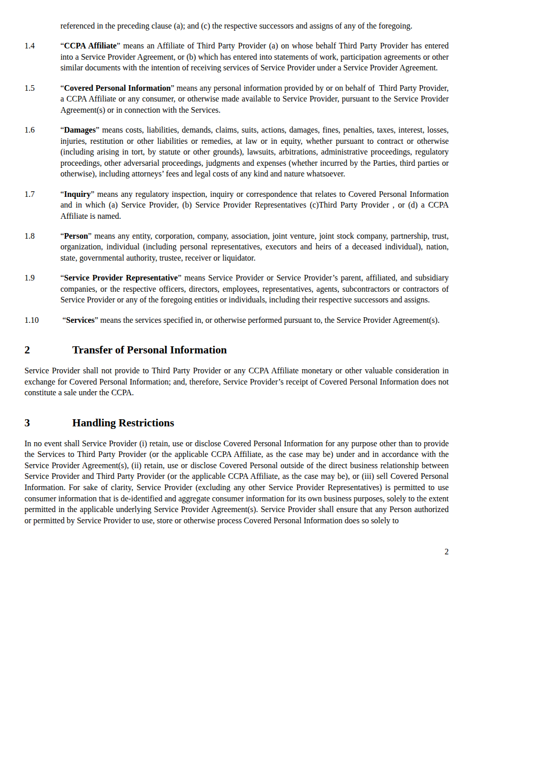referenced in the preceding clause (a); and (c) the respective successors and assigns of any of the foregoing.
1.4
“CCPA Affiliate” means an Affiliate of Third Party Provider (a) on whose behalf Third Party Provider has entered into a Service Provider Agreement, or (b) which has entered into statements of work, participation agreements or other similar documents with the intention of receiving services of Service Provider under a Service Provider Agreement.
1.5
“Covered Personal Information” means any personal information provided by or on behalf of Third Party Provider, a CCPA Affiliate or any consumer, or otherwise made available to Service Provider, pursuant to the Service Provider Agreement(s) or in connection with the Services.
1.6
“Damages” means costs, liabilities, demands, claims, suits, actions, damages, fines, penalties, taxes, interest, losses, injuries, restitution or other liabilities or remedies, at law or in equity, whether pursuant to contract or otherwise (including arising in tort, by statute or other grounds), lawsuits, arbitrations, administrative proceedings, regulatory proceedings, other adversarial proceedings, judgments and expenses (whether incurred by the Parties, third parties or otherwise), including attorneys’ fees and legal costs of any kind and nature whatsoever.
1.7
“Inquiry” means any regulatory inspection, inquiry or correspondence that relates to Covered Personal Information and in which (a) Service Provider, (b) Service Provider Representatives (c)Third Party Provider , or (d) a CCPA Affiliate is named.
1.8
“Person” means any entity, corporation, company, association, joint venture, joint stock company, partnership, trust, organization, individual (including personal representatives, executors and heirs of a deceased individual), nation, state, governmental authority, trustee, receiver or liquidator.
1.9
“Service Provider Representative” means Service Provider or Service Provider’s parent, affiliated, and subsidiary companies, or the respective officers, directors, employees, representatives, agents, subcontractors or contractors of Service Provider or any of the foregoing entities or individuals, including their respective successors and assigns.
1.10
“Services” means the services specified in, or otherwise performed pursuant to, the Service Provider Agreement(s).
2 Transfer of Personal Information
Service Provider shall not provide to Third Party Provider or any CCPA Affiliate monetary or other valuable consideration in exchange for Covered Personal Information; and, therefore, Service Provider’s receipt of Covered Personal Information does not constitute a sale under the CCPA.
3 Handling Restrictions
In no event shall Service Provider (i) retain, use or disclose Covered Personal Information for any purpose other than to provide the Services to Third Party Provider (or the applicable CCPA Affiliate, as the case may be) under and in accordance with the Service Provider Agreement(s), (ii) retain, use or disclose Covered Personal outside of the direct business relationship between Service Provider and Third Party Provider (or the applicable CCPA Affiliate, as the case may be), or (iii) sell Covered Personal Information. For sake of clarity, Service Provider (excluding any other Service Provider Representatives) is permitted to use consumer information that is de-identified and aggregate consumer information for its own business purposes, solely to the extent permitted in the applicable underlying Service Provider Agreement(s). Service Provider shall ensure that any Person authorized or permitted by Service Provider to use, store or otherwise process Covered Personal Information does so solely to
2